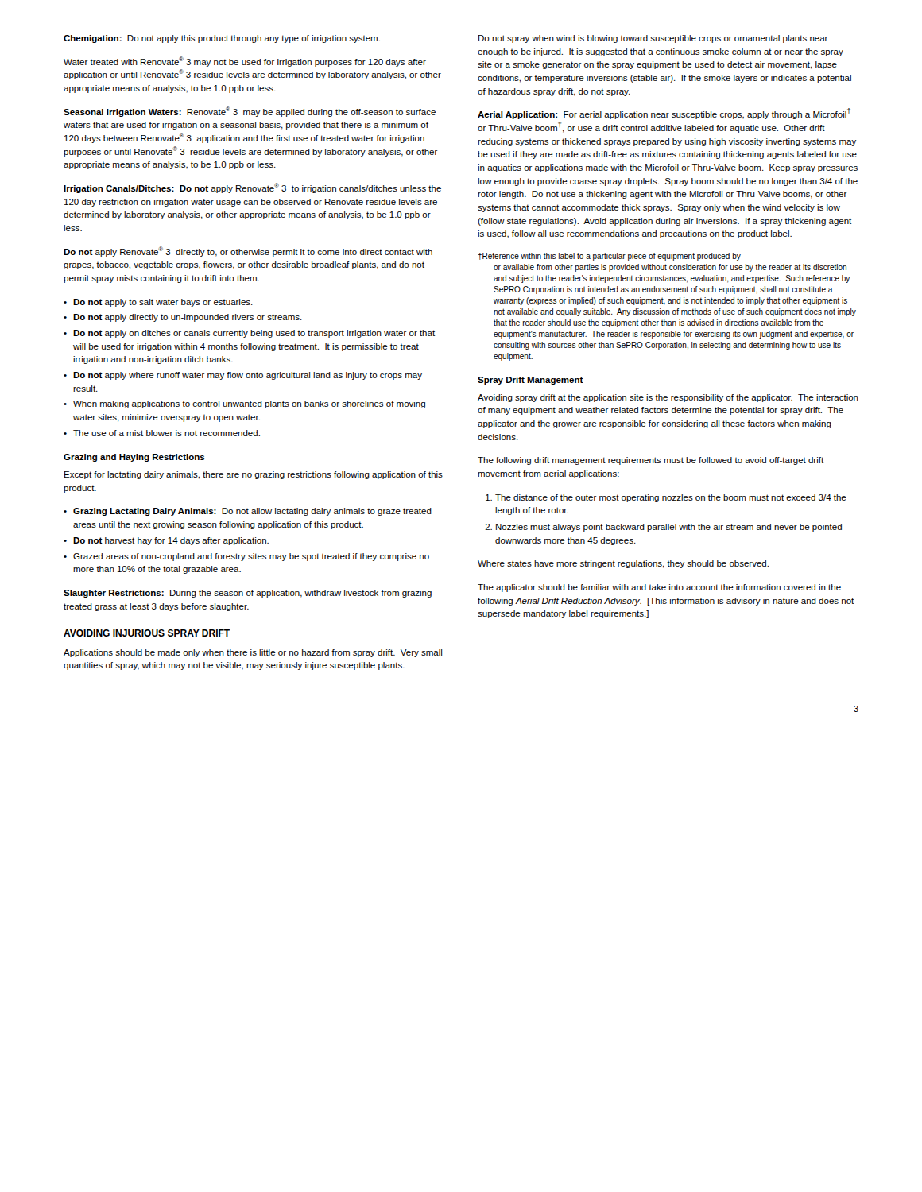Chemigation: Do not apply this product through any type of irrigation system.
Water treated with Renovate® 3 may not be used for irrigation purposes for 120 days after application or until Renovate® 3 residue levels are determined by laboratory analysis, or other appropriate means of analysis, to be 1.0 ppb or less.
Seasonal Irrigation Waters: Renovate® 3 may be applied during the off-season to surface waters that are used for irrigation on a seasonal basis, provided that there is a minimum of 120 days between Renovate® 3 application and the first use of treated water for irrigation purposes or until Renovate® 3 residue levels are determined by laboratory analysis, or other appropriate means of analysis, to be 1.0 ppb or less.
Irrigation Canals/Ditches: Do not apply Renovate® 3 to irrigation canals/ditches unless the 120 day restriction on irrigation water usage can be observed or Renovate residue levels are determined by laboratory analysis, or other appropriate means of analysis, to be 1.0 ppb or less.
Do not apply Renovate® 3 directly to, or otherwise permit it to come into direct contact with grapes, tobacco, vegetable crops, flowers, or other desirable broadleaf plants, and do not permit spray mists containing it to drift into them.
Do not apply to salt water bays or estuaries.
Do not apply directly to un-impounded rivers or streams.
Do not apply on ditches or canals currently being used to transport irrigation water or that will be used for irrigation within 4 months following treatment. It is permissible to treat irrigation and non-irrigation ditch banks.
Do not apply where runoff water may flow onto agricultural land as injury to crops may result.
When making applications to control unwanted plants on banks or shorelines of moving water sites, minimize overspray to open water.
The use of a mist blower is not recommended.
Grazing and Haying Restrictions
Except for lactating dairy animals, there are no grazing restrictions following application of this product.
Grazing Lactating Dairy Animals: Do not allow lactating dairy animals to graze treated areas until the next growing season following application of this product.
Do not harvest hay for 14 days after application.
Grazed areas of non-cropland and forestry sites may be spot treated if they comprise no more than 10% of the total grazable area.
Slaughter Restrictions: During the season of application, withdraw livestock from grazing treated grass at least 3 days before slaughter.
Avoiding Injurious Spray Drift
Applications should be made only when there is little or no hazard from spray drift. Very small quantities of spray, which may not be visible, may seriously injure susceptible plants.
Do not spray when wind is blowing toward susceptible crops or ornamental plants near enough to be injured. It is suggested that a continuous smoke column at or near the spray site or a smoke generator on the spray equipment be used to detect air movement, lapse conditions, or temperature inversions (stable air). If the smoke layers or indicates a potential of hazardous spray drift, do not spray.
Aerial Application: For aerial application near susceptible crops, apply through a Microfoil† or Thru-Valve boom†, or use a drift control additive labeled for aquatic use. Other drift reducing systems or thickened sprays prepared by using high viscosity inverting systems may be used if they are made as drift-free as mixtures containing thickening agents labeled for use in aquatics or applications made with the Microfoil or Thru-Valve boom. Keep spray pressures low enough to provide coarse spray droplets. Spray boom should be no longer than 3/4 of the rotor length. Do not use a thickening agent with the Microfoil or Thru-Valve booms, or other systems that cannot accommodate thick sprays. Spray only when the wind velocity is low (follow state regulations). Avoid application during air inversions. If a spray thickening agent is used, follow all use recommendations and precautions on the product label.
†Reference within this label to a particular piece of equipment produced by or available from other parties is provided without consideration for use by the reader at its discretion and subject to the reader's independent circumstances, evaluation, and expertise. Such reference by SePRO Corporation is not intended as an endorsement of such equipment, shall not constitute a warranty (express or implied) of such equipment, and is not intended to imply that other equipment is not available and equally suitable. Any discussion of methods of use of such equipment does not imply that the reader should use the equipment other than is advised in directions available from the equipment's manufacturer. The reader is responsible for exercising its own judgment and expertise, or consulting with sources other than SePRO Corporation, in selecting and determining how to use its equipment.
Spray Drift Management
Avoiding spray drift at the application site is the responsibility of the applicator. The interaction of many equipment and weather related factors determine the potential for spray drift. The applicator and the grower are responsible for considering all these factors when making decisions.
The following drift management requirements must be followed to avoid off-target drift movement from aerial applications:
The distance of the outer most operating nozzles on the boom must not exceed 3/4 the length of the rotor.
Nozzles must always point backward parallel with the air stream and never be pointed downwards more than 45 degrees.
Where states have more stringent regulations, they should be observed.
The applicator should be familiar with and take into account the information covered in the following Aerial Drift Reduction Advisory. [This information is advisory in nature and does not supersede mandatory label requirements.]
3